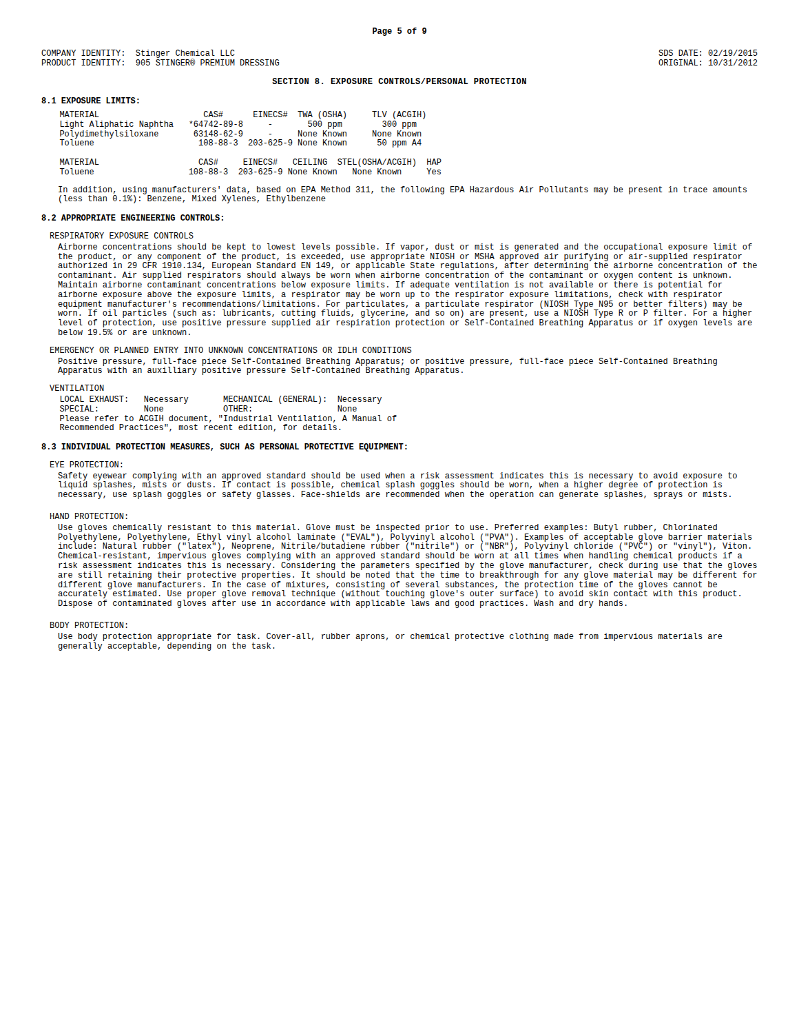Page 5 of 9
COMPANY IDENTITY: Stinger Chemical LLC PRODUCT IDENTITY: 905 STINGER® PREMIUM DRESSING
SDS DATE: 02/19/2015 ORIGINAL: 10/31/2012
SECTION 8. EXPOSURE CONTROLS/PERSONAL PROTECTION
8.1 EXPOSURE LIMITS:
  MATERIAL                     CAS#      EINECS#  TWA (OSHA)     TLV (ACGIH)
  Light Aliphatic Naphtha   *64742-89-8     -       500 ppm        300 ppm
  Polydimethylsiloxane       63148-62-9     -     None Known     None Known
  Toluene                     108-88-3  203-625-9 None Known      50 ppm A4

  MATERIAL                    CAS#     EINECS#   CEILING  STEL(OSHA/ACGIH)  HAP
  Toluene                   108-88-3  203-625-9 None Known   None Known     Yes
In addition, using manufacturers' data, based on EPA Method 311, the following EPA Hazardous Air Pollutants may be present in trace amounts (less than 0.1%): Benzene, Mixed Xylenes, Ethylbenzene
8.2 APPROPRIATE ENGINEERING CONTROLS:
RESPIRATORY EXPOSURE CONTROLS
Airborne concentrations should be kept to lowest levels possible. If vapor, dust or mist is generated and the occupational exposure limit of the product, or any component of the product, is exceeded, use appropriate NIOSH or MSHA approved air purifying or air-supplied respirator authorized in 29 CFR 1910.134, European Standard EN 149, or applicable State regulations, after determining the airborne concentration of the contaminant. Air supplied respirators should always be worn when airborne concentration of the contaminant or oxygen content is unknown. Maintain airborne contaminant concentrations below exposure limits. If adequate ventilation is not available or there is potential for airborne exposure above the exposure limits, a respirator may be worn up to the respirator exposure limitations, check with respirator equipment manufacturer's recommendations/limitations. For particulates, a particulate respirator (NIOSH Type N95 or better filters) may be worn. If oil particles (such as: lubricants, cutting fluids, glycerine, and so on) are present, use a NIOSH Type R or P filter. For a higher level of protection, use positive pressure supplied air respiration protection or Self-Contained Breathing Apparatus or if oxygen levels are below 19.5% or are unknown.
EMERGENCY OR PLANNED ENTRY INTO UNKNOWN CONCENTRATIONS OR IDLH CONDITIONS
Positive pressure, full-face piece Self-Contained Breathing Apparatus; or positive pressure, full-face piece Self-Contained Breathing Apparatus with an auxilliary positive pressure Self-Contained Breathing Apparatus.
VENTILATION
  LOCAL EXHAUST:   Necessary       MECHANICAL (GENERAL):  Necessary
  SPECIAL:         None            OTHER:                 None
  Please refer to ACGIH document, "Industrial Ventilation, A Manual of
  Recommended Practices", most recent edition, for details.
8.3 INDIVIDUAL PROTECTION MEASURES, SUCH AS PERSONAL PROTECTIVE EQUIPMENT:
EYE PROTECTION:
Safety eyewear complying with an approved standard should be used when a risk assessment indicates this is necessary to avoid exposure to liquid splashes, mists or dusts. If contact is possible, chemical splash goggles should be worn, when a higher degree of protection is necessary, use splash goggles or safety glasses. Face-shields are recommended when the operation can generate splashes, sprays or mists.
HAND PROTECTION:
Use gloves chemically resistant to this material. Glove must be inspected prior to use. Preferred examples: Butyl rubber, Chlorinated Polyethylene, Polyethylene, Ethyl vinyl alcohol laminate ("EVAL"), Polyvinyl alcohol ("PVA"). Examples of acceptable glove barrier materials include: Natural rubber ("latex"), Neoprene, Nitrile/butadiene rubber ("nitrile") or ("NBR"), Polyvinyl chloride ("PVC") or "vinyl"), Viton. Chemical-resistant, impervious gloves complying with an approved standard should be worn at all times when handling chemical products if a risk assessment indicates this is necessary. Considering the parameters specified by the glove manufacturer, check during use that the gloves are still retaining their protective properties. It should be noted that the time to breakthrough for any glove material may be different for different glove manufacturers. In the case of mixtures, consisting of several substances, the protection time of the gloves cannot be accurately estimated. Use proper glove removal technique (without touching glove's outer surface) to avoid skin contact with this product. Dispose of contaminated gloves after use in accordance with applicable laws and good practices. Wash and dry hands.
BODY PROTECTION:
Use body protection appropriate for task. Cover-all, rubber aprons, or chemical protective clothing made from impervious materials are generally acceptable, depending on the task.